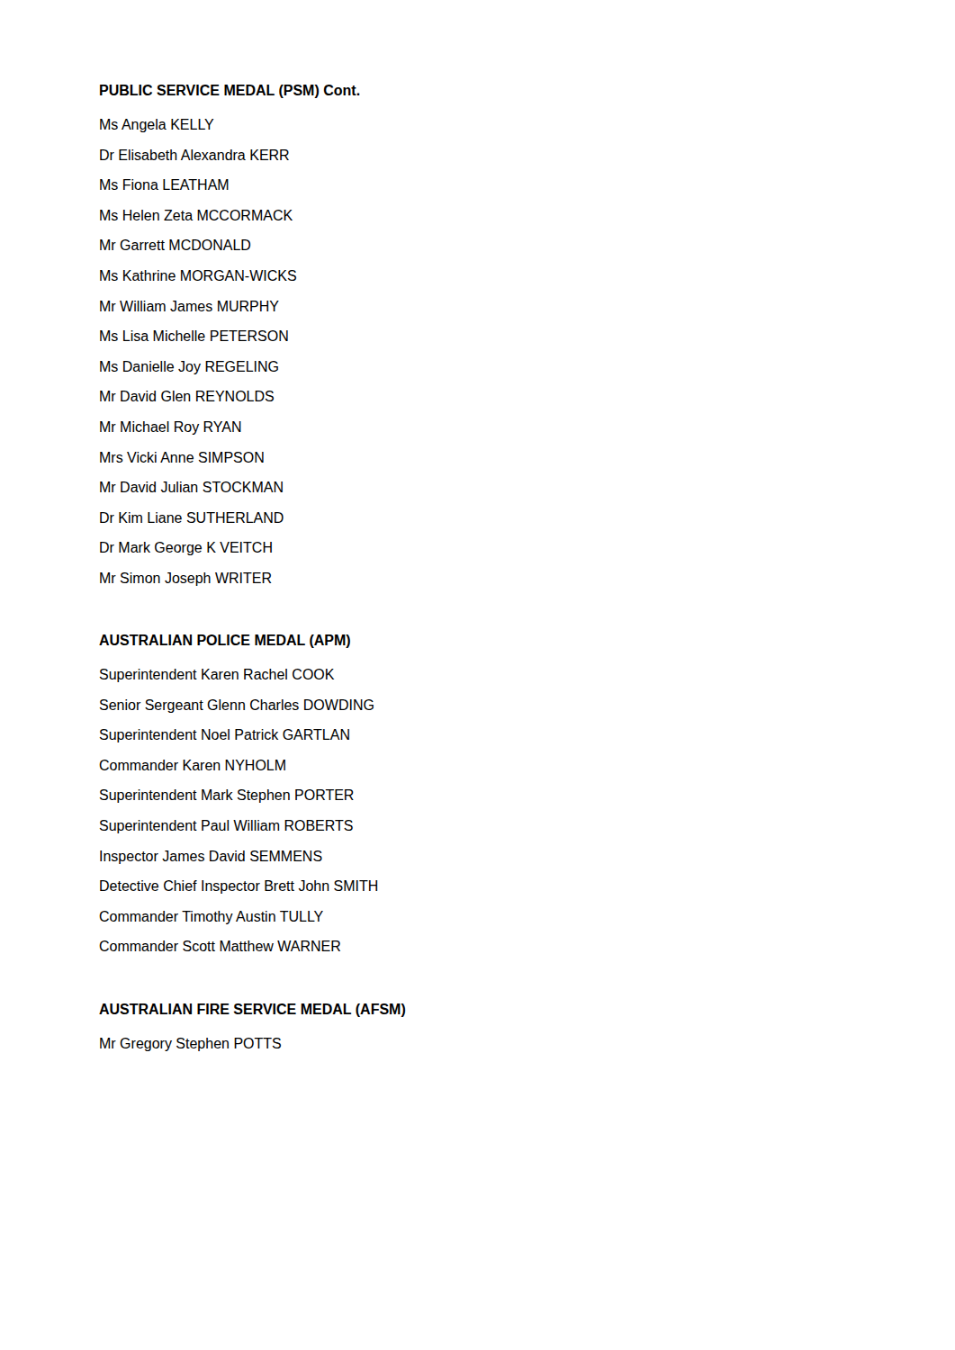PUBLIC SERVICE MEDAL (PSM) Cont.
Ms Angela KELLY
Dr Elisabeth Alexandra KERR
Ms Fiona LEATHAM
Ms Helen Zeta MCCORMACK
Mr Garrett MCDONALD
Ms Kathrine MORGAN-WICKS
Mr William James MURPHY
Ms Lisa Michelle PETERSON
Ms Danielle Joy REGELING
Mr David Glen REYNOLDS
Mr Michael Roy RYAN
Mrs Vicki Anne SIMPSON
Mr David Julian STOCKMAN
Dr Kim Liane SUTHERLAND
Dr Mark George K VEITCH
Mr Simon Joseph WRITER
AUSTRALIAN POLICE MEDAL (APM)
Superintendent Karen Rachel COOK
Senior Sergeant Glenn Charles DOWDING
Superintendent Noel Patrick GARTLAN
Commander Karen NYHOLM
Superintendent Mark Stephen PORTER
Superintendent Paul William ROBERTS
Inspector James David SEMMENS
Detective Chief Inspector Brett John SMITH
Commander Timothy Austin TULLY
Commander Scott Matthew WARNER
AUSTRALIAN FIRE SERVICE MEDAL (AFSM)
Mr Gregory Stephen POTTS